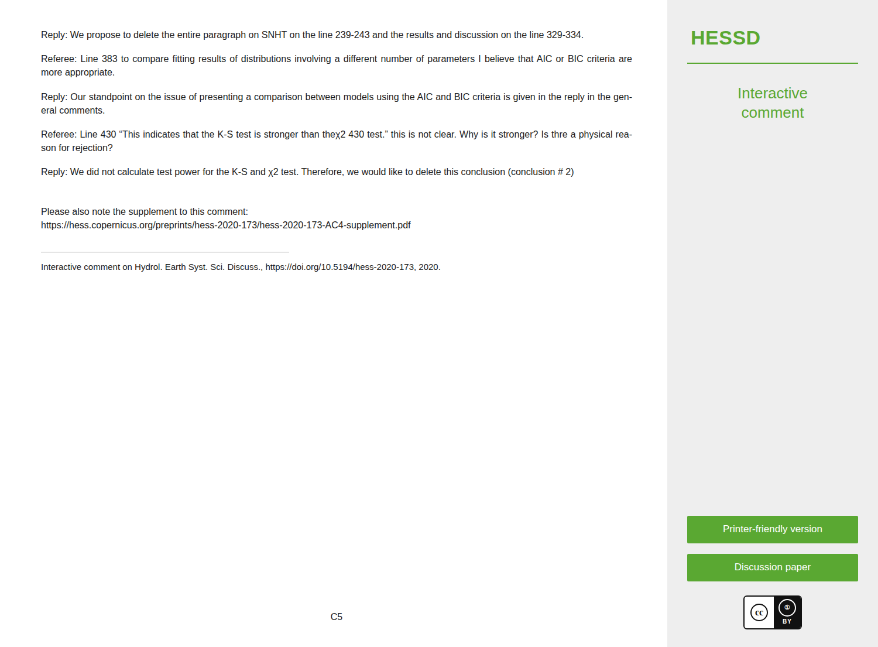Reply: We propose to delete the entire paragraph on SNHT on the line 239-243 and the results and discussion on the line 329-334.
Referee: Line 383 to compare fitting results of distributions involving a different number of parameters I believe that AIC or BIC criteria are more appropriate.
Reply: Our standpoint on the issue of presenting a comparison between models using the AIC and BIC criteria is given in the reply in the general comments.
Referee: Line 430 “This indicates that the K-S test is stronger than theχ2 430 test.” this is not clear. Why is it stronger? Is thre a physical reason for rejection?
Reply: We did not calculate test power for the K-S and χ2 test. Therefore, we would like to delete this conclusion (conclusion # 2)
Please also note the supplement to this comment:
https://hess.copernicus.org/preprints/hess-2020-173/hess-2020-173-AC4-supplement.pdf
Interactive comment on Hydrol. Earth Syst. Sci. Discuss., https://doi.org/10.5194/hess-2020-173, 2020.
C5
HESSD
Interactive
comment
Printer-friendly version Discussion paper
cc
①
BY